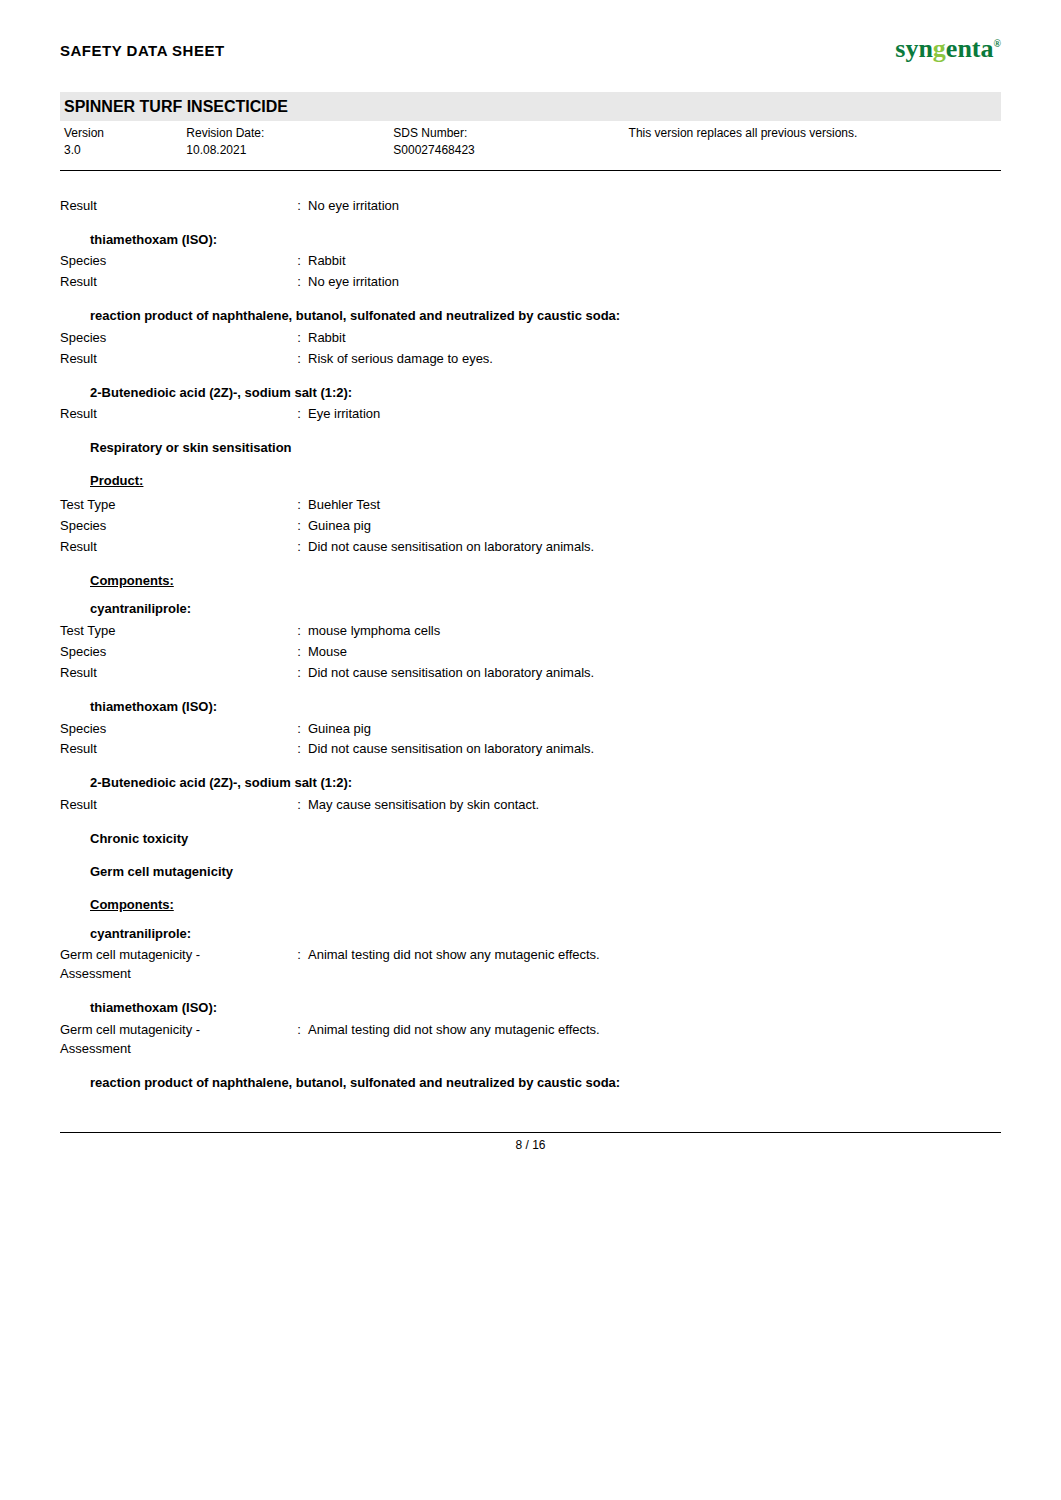syngenta®
SAFETY DATA SHEET
SPINNER TURF INSECTICIDE
| Version 3.0 | Revision Date: 10.08.2021 | SDS Number: S00027468423 | This version replaces all previous versions. |
| Result | : | No eye irritation |
thiamethoxam (ISO):
| Species | : | Rabbit |
| Result | : | No eye irritation |
reaction product of naphthalene, butanol, sulfonated and neutralized by caustic soda:
| Species | : | Rabbit |
| Result | : | Risk of serious damage to eyes. |
2-Butenedioic acid (2Z)-, sodium salt (1:2):
| Result | : | Eye irritation |
Respiratory or skin sensitisation
Product:
| Test Type | : | Buehler Test |
| Species | : | Guinea pig |
| Result | : | Did not cause sensitisation on laboratory animals. |
Components:
cyantraniliprole:
| Test Type | : | mouse lymphoma cells |
| Species | : | Mouse |
| Result | : | Did not cause sensitisation on laboratory animals. |
thiamethoxam (ISO):
| Species | : | Guinea pig |
| Result | : | Did not cause sensitisation on laboratory animals. |
2-Butenedioic acid (2Z)-, sodium salt (1:2):
| Result | : | May cause sensitisation by skin contact. |
Chronic toxicity
Germ cell mutagenicity
Components:
cyantraniliprole:
| Germ cell mutagenicity - Assessment | : | Animal testing did not show any mutagenic effects. |
thiamethoxam (ISO):
| Germ cell mutagenicity - Assessment | : | Animal testing did not show any mutagenic effects. |
reaction product of naphthalene, butanol, sulfonated and neutralized by caustic soda:
8 / 16